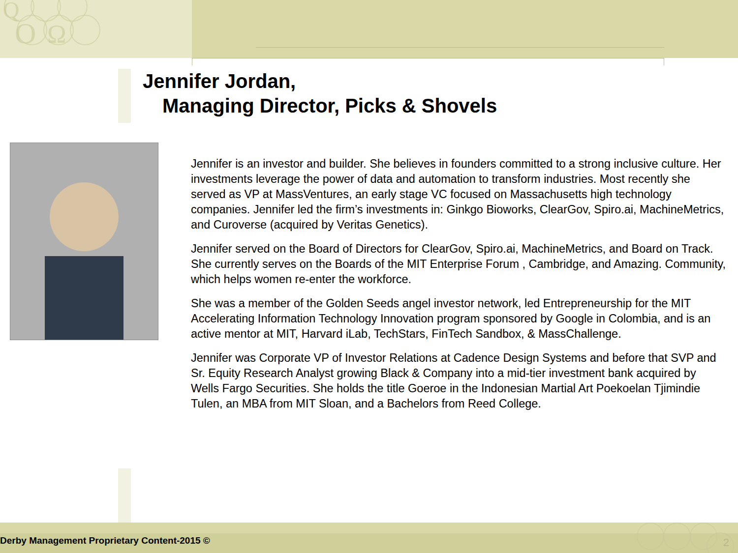Q O Ω
Jennifer Jordan, Managing Director, Picks & Shovels
Jennifer is an investor and builder. She believes in founders committed to a strong inclusive culture. Her investments leverage the power of data and automation to transform industries. Most recently she served as VP at MassVentures, an early stage VC focused on Massachusetts high technology companies. Jennifer led the firm’s investments in: Ginkgo Bioworks, ClearGov, Spiro.ai, MachineMetrics, and Curoverse (acquired by Veritas Genetics).
Jennifer served on the Board of Directors for ClearGov, Spiro.ai, MachineMetrics, and Board on Track. She currently serves on the Boards of the MIT Enterprise Forum , Cambridge, and Amazing. Community, which helps women re-enter the workforce.
She was a member of the Golden Seeds angel investor network, led Entrepreneurship for the MIT Accelerating Information Technology Innovation program sponsored by Google in Colombia, and is an active mentor at MIT, Harvard iLab, TechStars, FinTech Sandbox, & MassChallenge.
Jennifer was Corporate VP of Investor Relations at Cadence Design Systems and before that SVP and Sr. Equity Research Analyst growing Black & Company into a mid-tier investment bank acquired by Wells Fargo Securities. She holds the title Goeroe in the Indonesian Martial Art Poekoelan Tjimindie Tulen, an MBA from MIT Sloan, and a Bachelors from Reed College.
Derby Management Proprietary Content-2015 ©
2